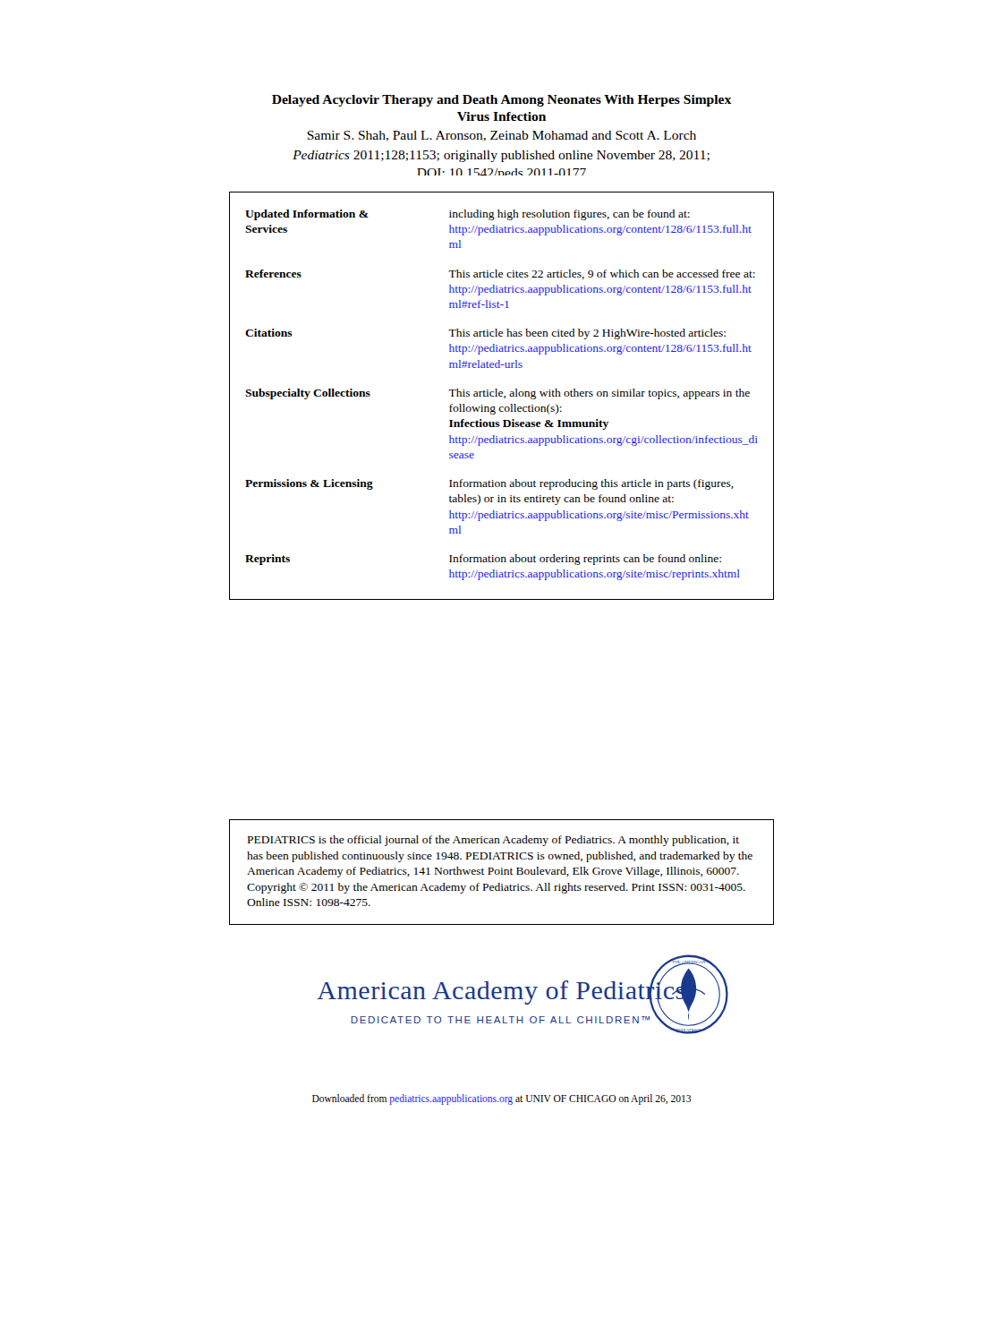Delayed Acyclovir Therapy and Death Among Neonates With Herpes Simplex
Virus Infection
Samir S. Shah, Paul L. Aronson, Zeinab Mohamad and Scott A. Lorch
Pediatrics 2011;128;1153; originally published online November 28, 2011;
DOI: 10.1542/peds.2011-0177
| Updated Information & Services | including high resolution figures, can be found at: http://pediatrics.aappublications.org/content/128/6/1153.full.html |
| References | This article cites 22 articles, 9 of which can be accessed free at: http://pediatrics.aappublications.org/content/128/6/1153.full.html#ref-list-1 |
| Citations | This article has been cited by 2 HighWire-hosted articles: http://pediatrics.aappublications.org/content/128/6/1153.full.html#related-urls |
| Subspecialty Collections | This article, along with others on similar topics, appears in the following collection(s): Infectious Disease & Immunity http://pediatrics.aappublications.org/cgi/collection/infectious_disease |
| Permissions & Licensing | Information about reproducing this article in parts (figures, tables) or in its entirety can be found online at: http://pediatrics.aappublications.org/site/misc/Permissions.xhtml |
| Reprints | Information about ordering reprints can be found online: http://pediatrics.aappublications.org/site/misc/reprints.xhtml |
PEDIATRICS is the official journal of the American Academy of Pediatrics. A monthly publication, it has been published continuously since 1948. PEDIATRICS is owned, published, and trademarked by the American Academy of Pediatrics, 141 Northwest Point Boulevard, Elk Grove Village, Illinois, 60007. Copyright © 2011 by the American Academy of Pediatrics. All rights reserved. Print ISSN: 0031-4005. Online ISSN: 1098-4275.
American Academy of Pediatrics
DEDICATED TO THE HEALTH OF ALL CHILDREN™
THE AMERICAN PEDIATRICS
Downloaded from pediatrics.aappublications.org at UNIV OF CHICAGO on April 26, 2013